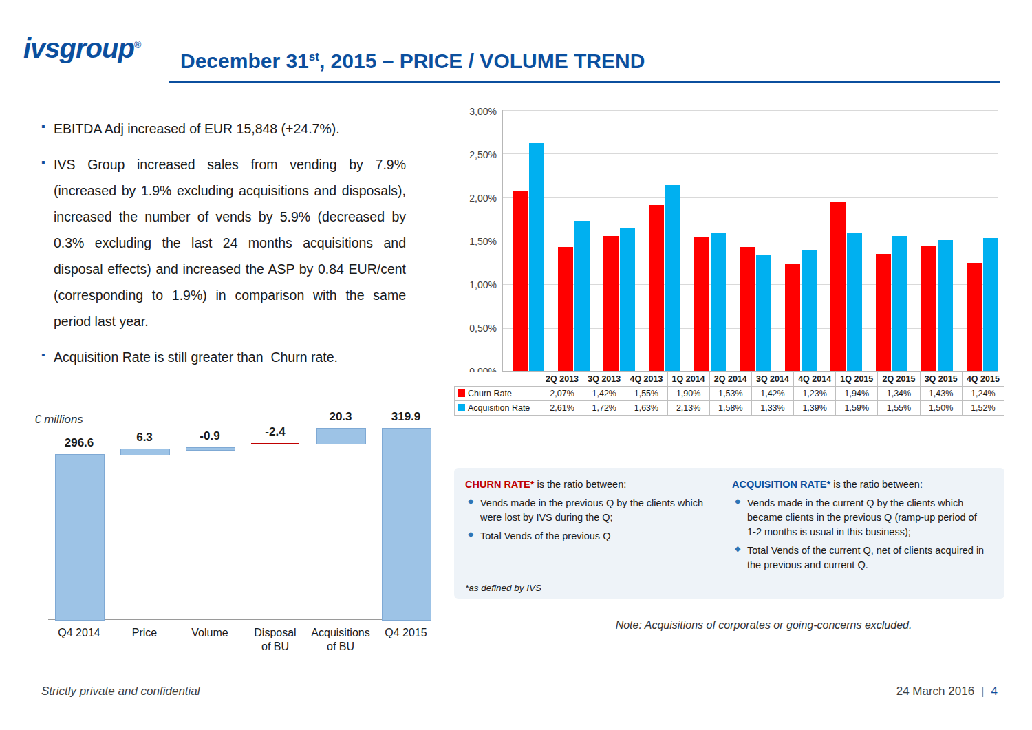ivsgroup®
December 31st, 2015 – PRICE / VOLUME TREND
EBITDA Adj increased of EUR 15,848 (+24.7%).
IVS Group increased sales from vending by 7.9% (increased by 1.9% excluding acquisitions and disposals), increased the number of vends by 5.9% (decreased by 0.3% excluding the last 24 months acquisitions and disposal effects) and increased the ASP by 0.84 EUR/cent (corresponding to 1.9%) in comparison with the same period last year.
Acquisition Rate is still greater than Churn rate.
€ millions
296.6
Q4 2014
6.3
Price
-0.9
Volume
-2.4
Disposal
of BU
20.3
Acquisitions
of BU
319.9
Q4 2015
3,00%
2,50%
2,00%
1,50%
1,00%
0,50%
0,00%
Bars: scale 380px = 3.00% => 1% = 126.67px
| | 2Q 2013 | 3Q 2013 | 4Q 2013 | 1Q 2014 | 2Q 2014 | 3Q 2014 | 4Q 2014 | 1Q 2015 | 2Q 2015 | 3Q 2015 | 4Q 2015 |
| --- | --- | --- | --- | --- | --- | --- | --- | --- | --- | --- | --- |
| Churn Rate | 2,07% | 1,42% | 1,55% | 1,90% | 1,53% | 1,42% | 1,23% | 1,94% | 1,34% | 1,43% | 1,24% |
| Acquisition Rate | 2,61% | 1,72% | 1,63% | 2,13% | 1,58% | 1,33% | 1,39% | 1,59% | 1,55% | 1,50% | 1,52% |
CHURN RATE* is the ratio between:
Vends made in the previous Q by the clients which were lost by IVS during the Q;
Total Vends of the previous Q
ACQUISITION RATE* is the ratio between:
Vends made in the current Q by the clients which became clients in the previous Q (ramp-up period of 1-2 months is usual in this business);
Total Vends of the current Q, net of clients acquired in the previous and current Q.
*as defined by IVS
Note: Acquisitions of corporates or going-concerns excluded.
Strictly private and confidential
24 March 2016|4